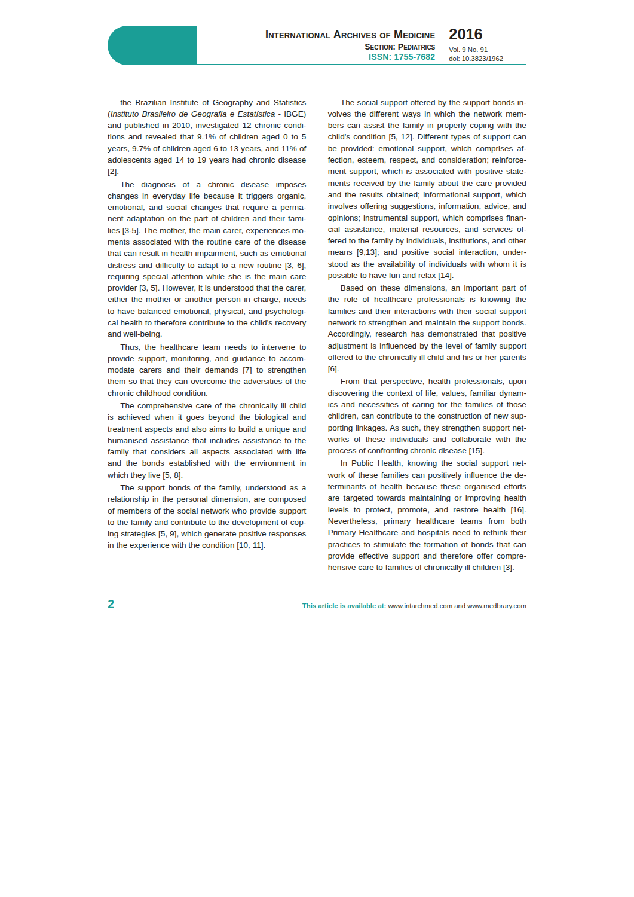International Archives of Medicine
Section: Pediatrics
ISSN: 1755-7682
2016
Vol. 9 No. 91
doi: 10.3823/1962
the Brazilian Institute of Geography and Statistics (Instituto Brasileiro de Geografia e Estatística - IBGE) and published in 2010, investigated 12 chronic conditions and revealed that 9.1% of children aged 0 to 5 years, 9.7% of children aged 6 to 13 years, and 11% of adolescents aged 14 to 19 years had chronic disease [2].
The diagnosis of a chronic disease imposes changes in everyday life because it triggers organic, emotional, and social changes that require a permanent adaptation on the part of children and their families [3-5]. The mother, the main carer, experiences moments associated with the routine care of the disease that can result in health impairment, such as emotional distress and difficulty to adapt to a new routine [3, 6], requiring special attention while she is the main care provider [3, 5]. However, it is understood that the carer, either the mother or another person in charge, needs to have balanced emotional, physical, and psychological health to therefore contribute to the child's recovery and well-being.
Thus, the healthcare team needs to intervene to provide support, monitoring, and guidance to accommodate carers and their demands [7] to strengthen them so that they can overcome the adversities of the chronic childhood condition.
The comprehensive care of the chronically ill child is achieved when it goes beyond the biological and treatment aspects and also aims to build a unique and humanised assistance that includes assistance to the family that considers all aspects associated with life and the bonds established with the environment in which they live [5, 8].
The support bonds of the family, understood as a relationship in the personal dimension, are composed of members of the social network who provide support to the family and contribute to the development of coping strategies [5, 9], which generate positive responses in the experience with the condition [10, 11].
The social support offered by the support bonds involves the different ways in which the network members can assist the family in properly coping with the child's condition [5, 12]. Different types of support can be provided: emotional support, which comprises affection, esteem, respect, and consideration; reinforcement support, which is associated with positive statements received by the family about the care provided and the results obtained; informational support, which involves offering suggestions, information, advice, and opinions; instrumental support, which comprises financial assistance, material resources, and services offered to the family by individuals, institutions, and other means [9,13]; and positive social interaction, understood as the availability of individuals with whom it is possible to have fun and relax [14].
Based on these dimensions, an important part of the role of healthcare professionals is knowing the families and their interactions with their social support network to strengthen and maintain the support bonds. Accordingly, research has demonstrated that positive adjustment is influenced by the level of family support offered to the chronically ill child and his or her parents [6].
From that perspective, health professionals, upon discovering the context of life, values, familiar dynamics and necessities of caring for the families of those children, can contribute to the construction of new supporting linkages. As such, they strengthen support networks of these individuals and collaborate with the process of confronting chronic disease [15].
In Public Health, knowing the social support network of these families can positively influence the determinants of health because these organised efforts are targeted towards maintaining or improving health levels to protect, promote, and restore health [16]. Nevertheless, primary healthcare teams from both Primary Healthcare and hospitals need to rethink their practices to stimulate the formation of bonds that can provide effective support and therefore offer comprehensive care to families of chronically ill children [3].
2
This article is available at: www.intarchmed.com and www.medbrary.com